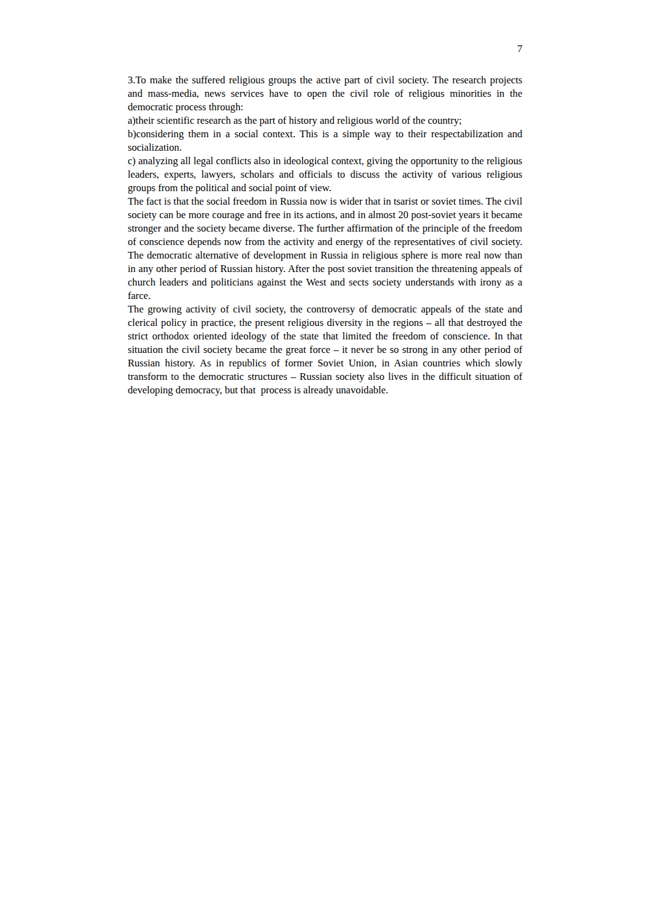7
3.To make the suffered religious groups the active part of civil society. The research projects and mass-media, news services have to open the civil role of religious minorities in the democratic process through:
a)their scientific research as the part of history and religious world of the country;
b)considering them in a social context. This is a simple way to their respectabilization and socialization.
c) analyzing all legal conflicts also in ideological context, giving the opportunity to the religious leaders, experts, lawyers, scholars and officials to discuss the activity of various religious groups from the political and social point of view.
The fact is that the social freedom in Russia now is wider that in tsarist or soviet times. The civil society can be more courage and free in its actions, and in almost 20 post-soviet years it became stronger and the society became diverse. The further affirmation of the principle of the freedom of conscience depends now from the activity and energy of the representatives of civil society. The democratic alternative of development in Russia in religious sphere is more real now than in any other period of Russian history. After the post soviet transition the threatening appeals of church leaders and politicians against the West and sects society understands with irony as a farce.
The growing activity of civil society, the controversy of democratic appeals of the state and clerical policy in practice, the present religious diversity in the regions – all that destroyed the strict orthodox oriented ideology of the state that limited the freedom of conscience. In that situation the civil society became the great force – it never be so strong in any other period of Russian history. As in republics of former Soviet Union, in Asian countries which slowly transform to the democratic structures – Russian society also lives in the difficult situation of developing democracy, but that process is already unavoidable.